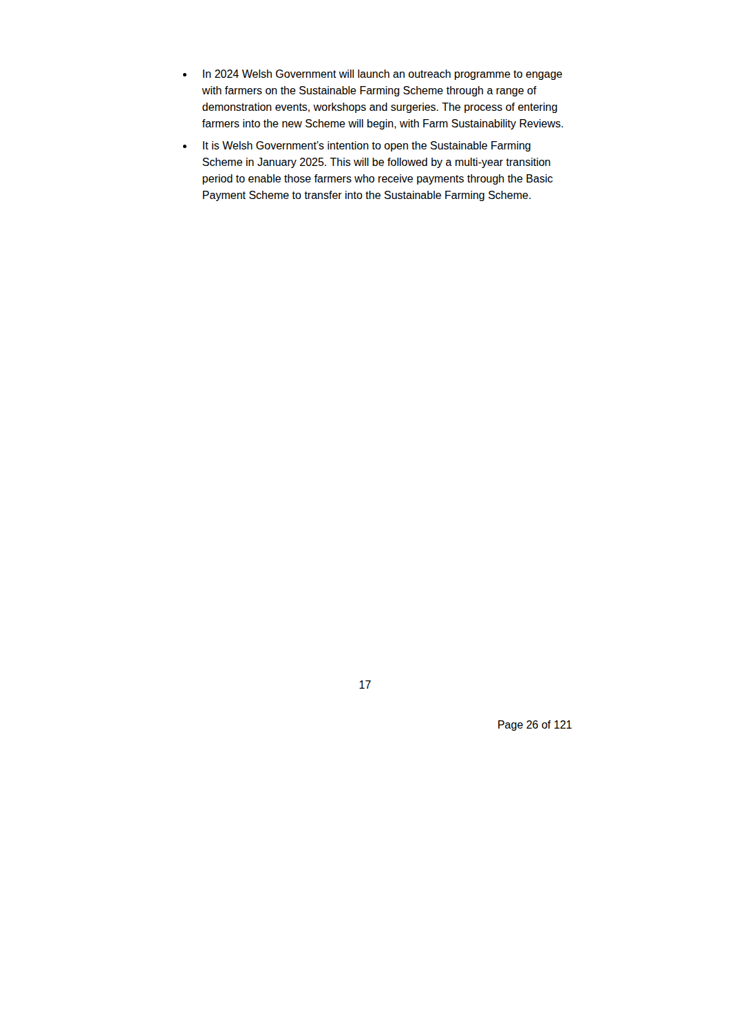In 2024 Welsh Government will launch an outreach programme to engage with farmers on the Sustainable Farming Scheme through a range of demonstration events, workshops and surgeries. The process of entering farmers into the new Scheme will begin, with Farm Sustainability Reviews.
It is Welsh Government’s intention to open the Sustainable Farming Scheme in January 2025. This will be followed by a multi-year transition period to enable those farmers who receive payments through the Basic Payment Scheme to transfer into the Sustainable Farming Scheme.
17
Page 26 of 121